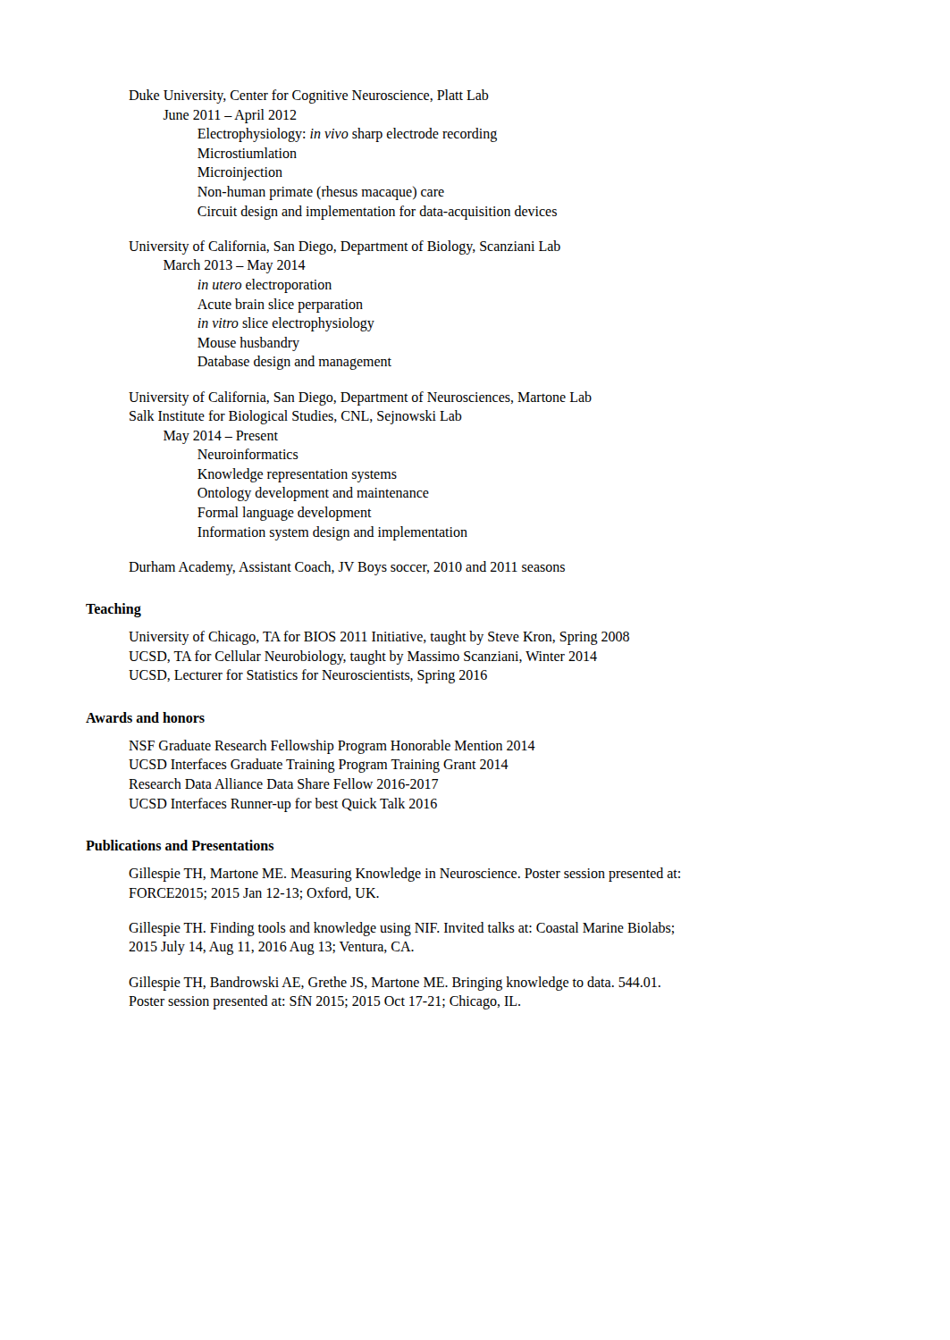Duke University, Center for Cognitive Neuroscience, Platt Lab
June 2011 – April 2012
Electrophysiology: in vivo sharp electrode recording
Microstiumlation
Microinjection
Non-human primate (rhesus macaque) care
Circuit design and implementation for data-acquisition devices
University of California, San Diego, Department of Biology, Scanziani Lab
March 2013 – May 2014
in utero electroporation
Acute brain slice perparation
in vitro slice electrophysiology
Mouse husbandry
Database design and management
University of California, San Diego, Department of Neurosciences, Martone Lab
Salk Institute for Biological Studies, CNL, Sejnowski Lab
May 2014 – Present
Neuroinformatics
Knowledge representation systems
Ontology development and maintenance
Formal language development
Information system design and implementation
Durham Academy, Assistant Coach, JV Boys soccer, 2010 and 2011 seasons
Teaching
University of Chicago, TA for BIOS 2011 Initiative, taught by Steve Kron, Spring 2008
UCSD, TA for Cellular Neurobiology, taught by Massimo Scanziani, Winter 2014
UCSD, Lecturer for Statistics for Neuroscientists, Spring 2016
Awards and honors
NSF Graduate Research Fellowship Program Honorable Mention 2014
UCSD Interfaces Graduate Training Program Training Grant 2014
Research Data Alliance Data Share Fellow 2016-2017
UCSD Interfaces Runner-up for best Quick Talk 2016
Publications and Presentations
Gillespie TH, Martone ME. Measuring Knowledge in Neuroscience. Poster session presented at: FORCE2015; 2015 Jan 12-13; Oxford, UK.
Gillespie TH. Finding tools and knowledge using NIF. Invited talks at: Coastal Marine Biolabs; 2015 July 14, Aug 11, 2016 Aug 13; Ventura, CA.
Gillespie TH, Bandrowski AE, Grethe JS, Martone ME. Bringing knowledge to data. 544.01. Poster session presented at: SfN 2015; 2015 Oct 17-21; Chicago, IL.